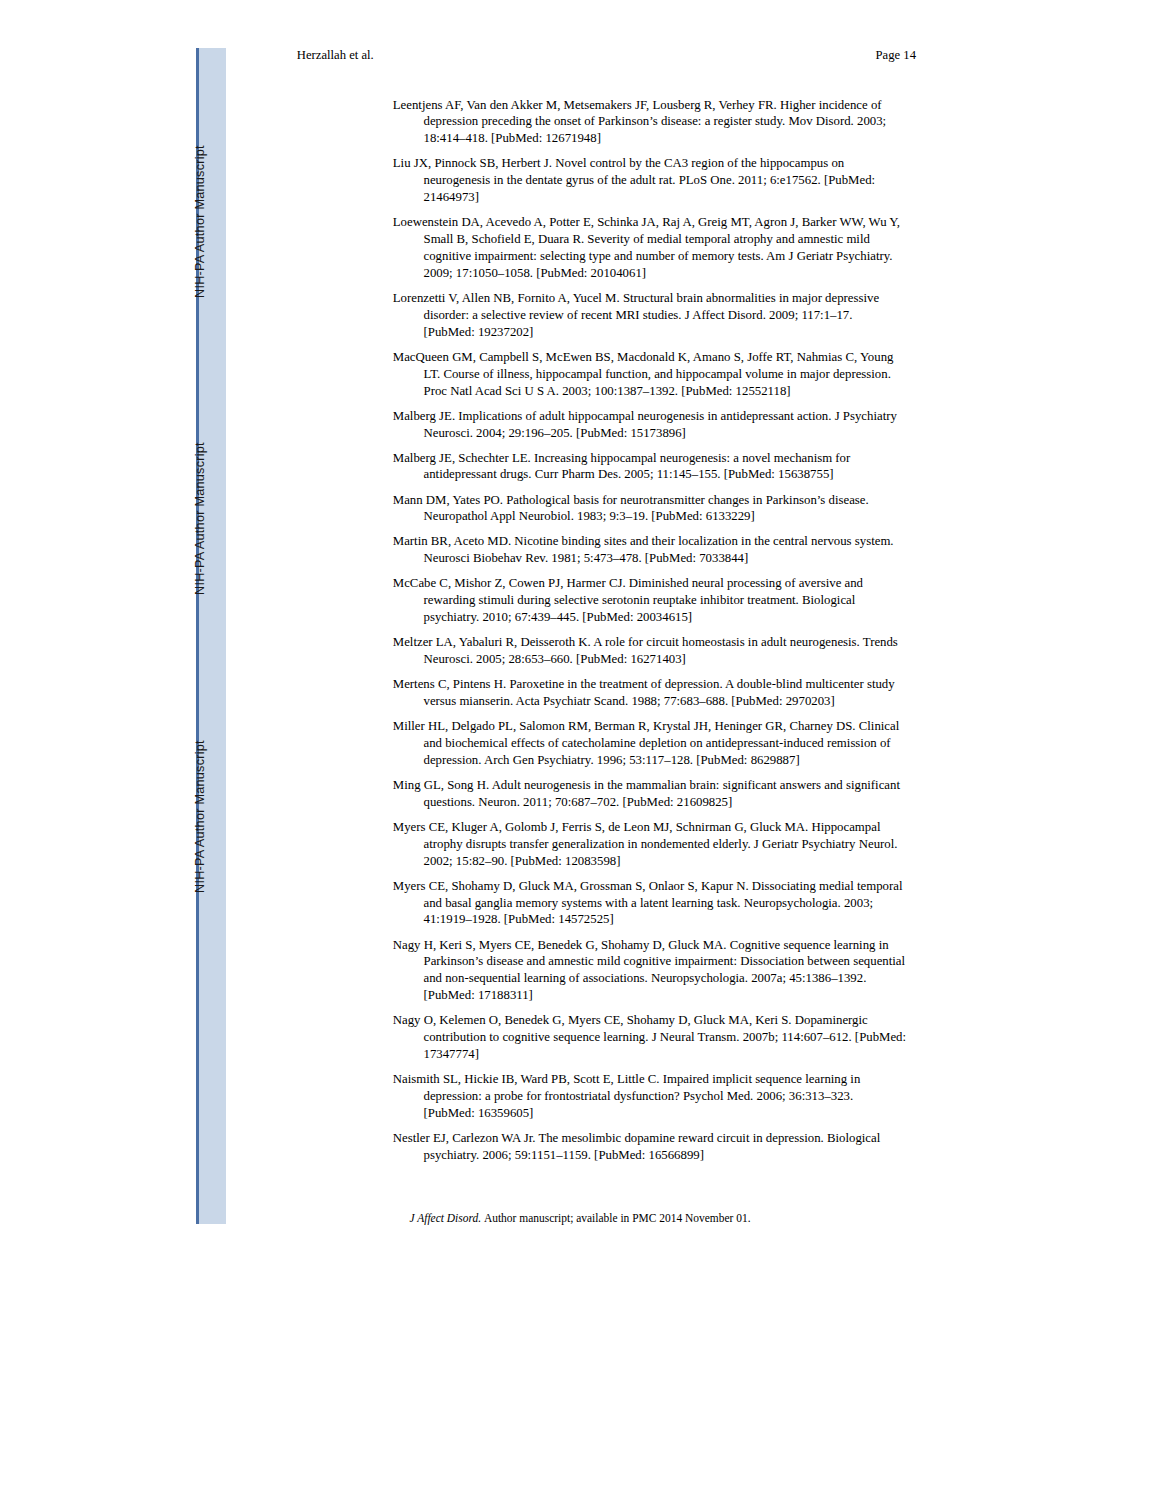NIH-PA Author Manuscript
NIH-PA Author Manuscript
NIH-PA Author Manuscript
Herzallah et al.
Page 14
Leentjens AF, Van den Akker M, Metsemakers JF, Lousberg R, Verhey FR. Higher incidence of depression preceding the onset of Parkinson’s disease: a register study. Mov Disord. 2003; 18:414–418. [PubMed: 12671948]
Liu JX, Pinnock SB, Herbert J. Novel control by the CA3 region of the hippocampus on neurogenesis in the dentate gyrus of the adult rat. PLoS One. 2011; 6:e17562. [PubMed: 21464973]
Loewenstein DA, Acevedo A, Potter E, Schinka JA, Raj A, Greig MT, Agron J, Barker WW, Wu Y, Small B, Schofield E, Duara R. Severity of medial temporal atrophy and amnestic mild cognitive impairment: selecting type and number of memory tests. Am J Geriatr Psychiatry. 2009; 17:1050–1058. [PubMed: 20104061]
Lorenzetti V, Allen NB, Fornito A, Yucel M. Structural brain abnormalities in major depressive disorder: a selective review of recent MRI studies. J Affect Disord. 2009; 117:1–17. [PubMed: 19237202]
MacQueen GM, Campbell S, McEwen BS, Macdonald K, Amano S, Joffe RT, Nahmias C, Young LT. Course of illness, hippocampal function, and hippocampal volume in major depression. Proc Natl Acad Sci U S A. 2003; 100:1387–1392. [PubMed: 12552118]
Malberg JE. Implications of adult hippocampal neurogenesis in antidepressant action. J Psychiatry Neurosci. 2004; 29:196–205. [PubMed: 15173896]
Malberg JE, Schechter LE. Increasing hippocampal neurogenesis: a novel mechanism for antidepressant drugs. Curr Pharm Des. 2005; 11:145–155. [PubMed: 15638755]
Mann DM, Yates PO. Pathological basis for neurotransmitter changes in Parkinson’s disease. Neuropathol Appl Neurobiol. 1983; 9:3–19. [PubMed: 6133229]
Martin BR, Aceto MD. Nicotine binding sites and their localization in the central nervous system. Neurosci Biobehav Rev. 1981; 5:473–478. [PubMed: 7033844]
McCabe C, Mishor Z, Cowen PJ, Harmer CJ. Diminished neural processing of aversive and rewarding stimuli during selective serotonin reuptake inhibitor treatment. Biological psychiatry. 2010; 67:439–445. [PubMed: 20034615]
Meltzer LA, Yabaluri R, Deisseroth K. A role for circuit homeostasis in adult neurogenesis. Trends Neurosci. 2005; 28:653–660. [PubMed: 16271403]
Mertens C, Pintens H. Paroxetine in the treatment of depression. A double-blind multicenter study versus mianserin. Acta Psychiatr Scand. 1988; 77:683–688. [PubMed: 2970203]
Miller HL, Delgado PL, Salomon RM, Berman R, Krystal JH, Heninger GR, Charney DS. Clinical and biochemical effects of catecholamine depletion on antidepressant-induced remission of depression. Arch Gen Psychiatry. 1996; 53:117–128. [PubMed: 8629887]
Ming GL, Song H. Adult neurogenesis in the mammalian brain: significant answers and significant questions. Neuron. 2011; 70:687–702. [PubMed: 21609825]
Myers CE, Kluger A, Golomb J, Ferris S, de Leon MJ, Schnirman G, Gluck MA. Hippocampal atrophy disrupts transfer generalization in nondemented elderly. J Geriatr Psychiatry Neurol. 2002; 15:82–90. [PubMed: 12083598]
Myers CE, Shohamy D, Gluck MA, Grossman S, Onlaor S, Kapur N. Dissociating medial temporal and basal ganglia memory systems with a latent learning task. Neuropsychologia. 2003; 41:1919–1928. [PubMed: 14572525]
Nagy H, Keri S, Myers CE, Benedek G, Shohamy D, Gluck MA. Cognitive sequence learning in Parkinson’s disease and amnestic mild cognitive impairment: Dissociation between sequential and non-sequential learning of associations. Neuropsychologia. 2007a; 45:1386–1392. [PubMed: 17188311]
Nagy O, Kelemen O, Benedek G, Myers CE, Shohamy D, Gluck MA, Keri S. Dopaminergic contribution to cognitive sequence learning. J Neural Transm. 2007b; 114:607–612. [PubMed: 17347774]
Naismith SL, Hickie IB, Ward PB, Scott E, Little C. Impaired implicit sequence learning in depression: a probe for frontostriatal dysfunction? Psychol Med. 2006; 36:313–323. [PubMed: 16359605]
Nestler EJ, Carlezon WA Jr. The mesolimbic dopamine reward circuit in depression. Biological psychiatry. 2006; 59:1151–1159. [PubMed: 16566899]
J Affect Disord. Author manuscript; available in PMC 2014 November 01.